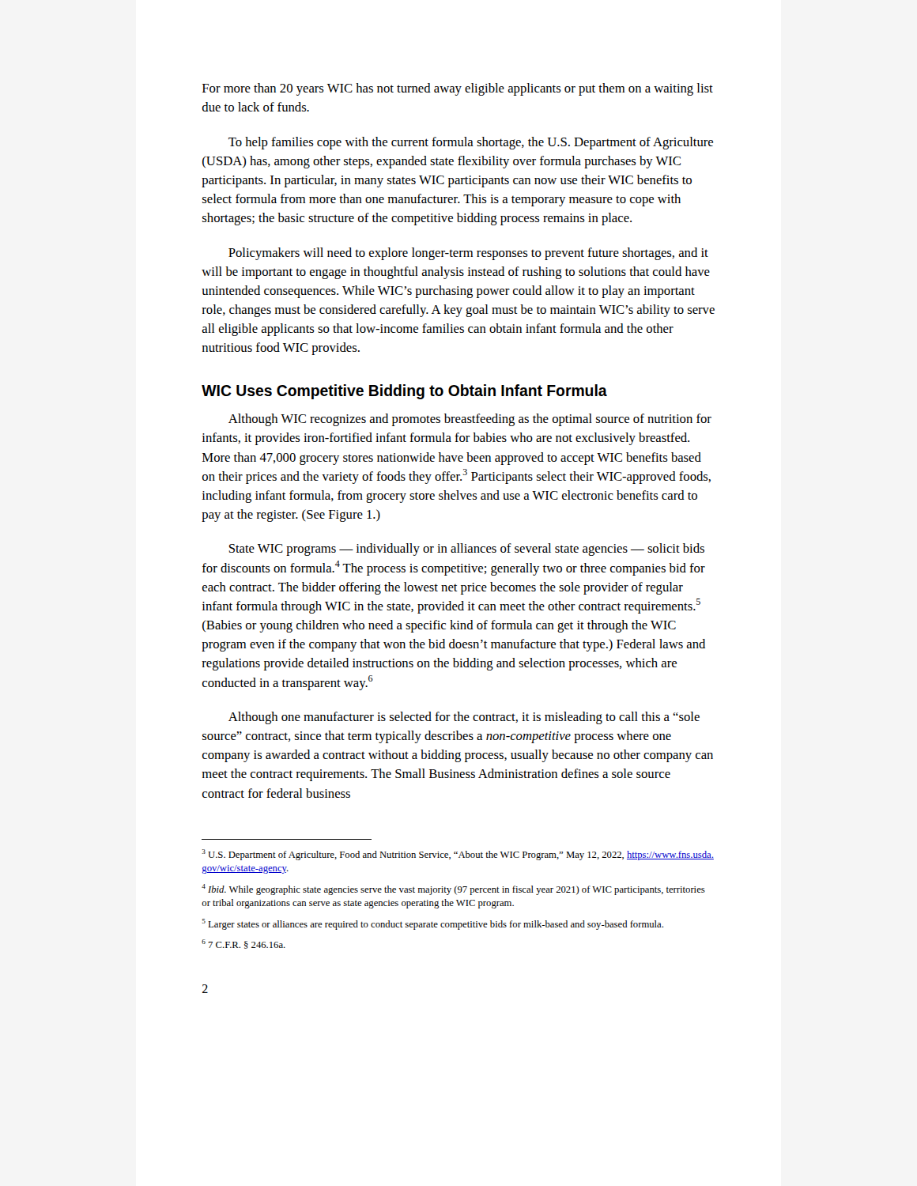For more than 20 years WIC has not turned away eligible applicants or put them on a waiting list due to lack of funds.
To help families cope with the current formula shortage, the U.S. Department of Agriculture (USDA) has, among other steps, expanded state flexibility over formula purchases by WIC participants. In particular, in many states WIC participants can now use their WIC benefits to select formula from more than one manufacturer. This is a temporary measure to cope with shortages; the basic structure of the competitive bidding process remains in place.
Policymakers will need to explore longer-term responses to prevent future shortages, and it will be important to engage in thoughtful analysis instead of rushing to solutions that could have unintended consequences. While WIC’s purchasing power could allow it to play an important role, changes must be considered carefully. A key goal must be to maintain WIC’s ability to serve all eligible applicants so that low-income families can obtain infant formula and the other nutritious food WIC provides.
WIC Uses Competitive Bidding to Obtain Infant Formula
Although WIC recognizes and promotes breastfeeding as the optimal source of nutrition for infants, it provides iron-fortified infant formula for babies who are not exclusively breastfed. More than 47,000 grocery stores nationwide have been approved to accept WIC benefits based on their prices and the variety of foods they offer.3 Participants select their WIC-approved foods, including infant formula, from grocery store shelves and use a WIC electronic benefits card to pay at the register. (See Figure 1.)
State WIC programs — individually or in alliances of several state agencies — solicit bids for discounts on formula.4 The process is competitive; generally two or three companies bid for each contract. The bidder offering the lowest net price becomes the sole provider of regular infant formula through WIC in the state, provided it can meet the other contract requirements.5 (Babies or young children who need a specific kind of formula can get it through the WIC program even if the company that won the bid doesn’t manufacture that type.) Federal laws and regulations provide detailed instructions on the bidding and selection processes, which are conducted in a transparent way.6
Although one manufacturer is selected for the contract, it is misleading to call this a “sole source” contract, since that term typically describes a non-competitive process where one company is awarded a contract without a bidding process, usually because no other company can meet the contract requirements. The Small Business Administration defines a sole source contract for federal business
3 U.S. Department of Agriculture, Food and Nutrition Service, “About the WIC Program,” May 12, 2022, https://www.fns.usda.gov/wic/state-agency.
4 Ibid. While geographic state agencies serve the vast majority (97 percent in fiscal year 2021) of WIC participants, territories or tribal organizations can serve as state agencies operating the WIC program.
5 Larger states or alliances are required to conduct separate competitive bids for milk-based and soy-based formula.
6 7 C.F.R. § 246.16a.
2